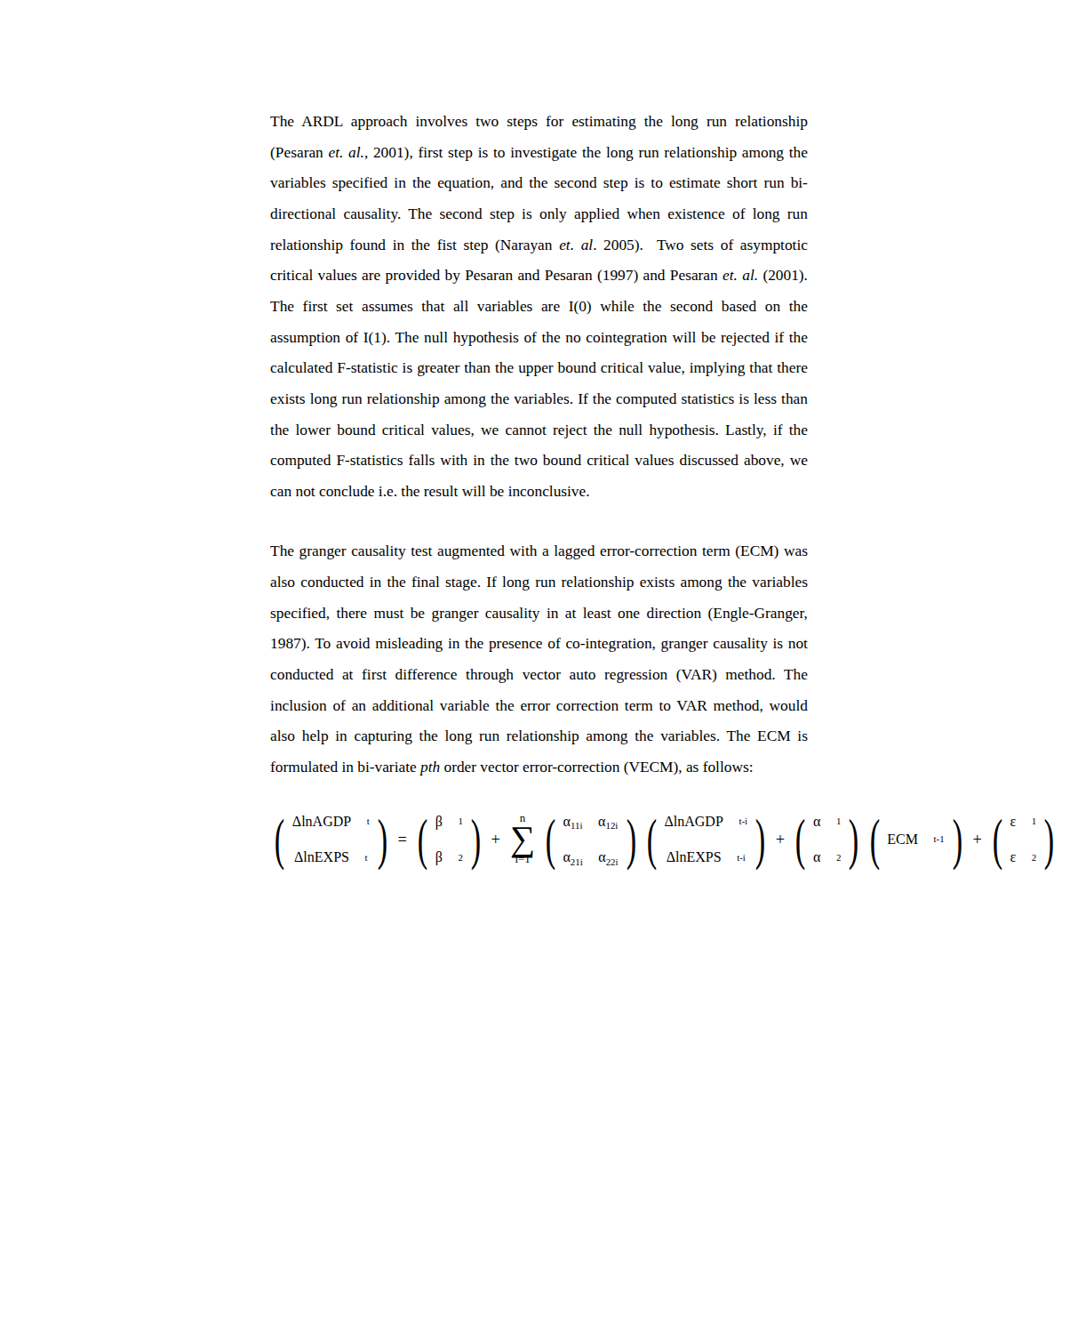The ARDL approach involves two steps for estimating the long run relationship (Pesaran et. al., 2001), first step is to investigate the long run relationship among the variables specified in the equation, and the second step is to estimate short run bi-directional causality. The second step is only applied when existence of long run relationship found in the fist step (Narayan et. al. 2005). Two sets of asymptotic critical values are provided by Pesaran and Pesaran (1997) and Pesaran et. al. (2001). The first set assumes that all variables are I(0) while the second based on the assumption of I(1). The null hypothesis of the no cointegration will be rejected if the calculated F-statistic is greater than the upper bound critical value, implying that there exists long run relationship among the variables. If the computed statistics is less than the lower bound critical values, we cannot reject the null hypothesis. Lastly, if the computed F-statistics falls with in the two bound critical values discussed above, we can not conclude i.e. the result will be inconclusive.
The granger causality test augmented with a lagged error-correction term (ECM) was also conducted in the final stage. If long run relationship exists among the variables specified, there must be granger causality in at least one direction (Engle-Granger, 1987). To avoid misleading in the presence of co-integration, granger causality is not conducted at first difference through vector auto regression (VAR) method. The inclusion of an additional variable the error correction term to VAR method, would also help in capturing the long run relationship among the variables. The ECM is formulated in bi-variate pth order vector error-correction (VECM), as follows:
( ΔlnAGDPt ΔlnEXPSt ) = ( β1 β2 ) + n ∑ i=1 ( α11i α12i α21i α22i ) ( ΔlnAGDPt-i ΔlnEXPSt-i ) + ( α1 α2 ) ( ECMt-1 ) + ( ε1 ε2 ) (5)